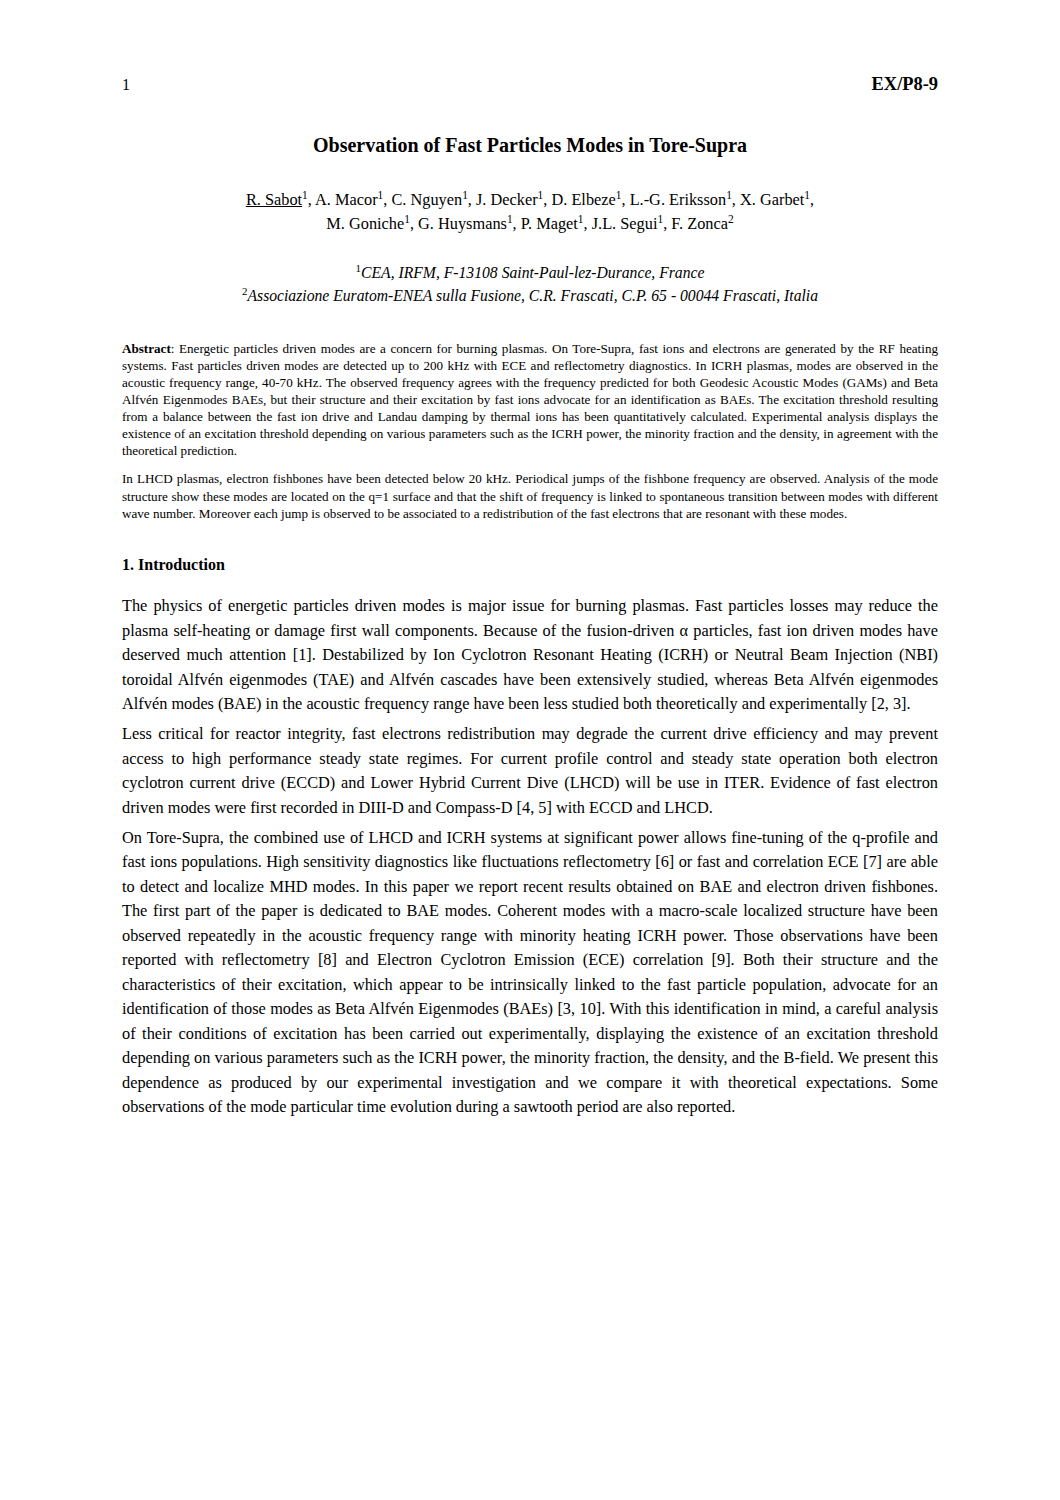1 EX/P8-9
Observation of Fast Particles Modes in Tore-Supra
R. Sabot1, A. Macor1, C. Nguyen1, J. Decker1, D. Elbeze1, L.-G. Eriksson1, X. Garbet1,
M. Goniche1, G. Huysmans1, P. Maget1, J.L. Segui1, F. Zonca2
1CEA, IRFM, F-13108 Saint-Paul-lez-Durance, France
2Associazione Euratom-ENEA sulla Fusione, C.R. Frascati, C.P. 65 - 00044 Frascati, Italia
Abstract: Energetic particles driven modes are a concern for burning plasmas. On Tore-Supra, fast ions and electrons are generated by the RF heating systems. Fast particles driven modes are detected up to 200 kHz with ECE and reflectometry diagnostics. In ICRH plasmas, modes are observed in the acoustic frequency range, 40-70 kHz. The observed frequency agrees with the frequency predicted for both Geodesic Acoustic Modes (GAMs) and Beta Alfvén Eigenmodes BAEs, but their structure and their excitation by fast ions advocate for an identification as BAEs. The excitation threshold resulting from a balance between the fast ion drive and Landau damping by thermal ions has been quantitatively calculated. Experimental analysis displays the existence of an excitation threshold depending on various parameters such as the ICRH power, the minority fraction and the density, in agreement with the theoretical prediction.
In LHCD plasmas, electron fishbones have been detected below 20 kHz. Periodical jumps of the fishbone frequency are observed. Analysis of the mode structure show these modes are located on the q=1 surface and that the shift of frequency is linked to spontaneous transition between modes with different wave number. Moreover each jump is observed to be associated to a redistribution of the fast electrons that are resonant with these modes.
1. Introduction
The physics of energetic particles driven modes is major issue for burning plasmas. Fast particles losses may reduce the plasma self-heating or damage first wall components. Because of the fusion-driven α particles, fast ion driven modes have deserved much attention [1]. Destabilized by Ion Cyclotron Resonant Heating (ICRH) or Neutral Beam Injection (NBI) toroidal Alfvén eigenmodes (TAE) and Alfvén cascades have been extensively studied, whereas Beta Alfvén eigenmodes Alfvén modes (BAE) in the acoustic frequency range have been less studied both theoretically and experimentally [2, 3].
Less critical for reactor integrity, fast electrons redistribution may degrade the current drive efficiency and may prevent access to high performance steady state regimes. For current profile control and steady state operation both electron cyclotron current drive (ECCD) and Lower Hybrid Current Dive (LHCD) will be use in ITER. Evidence of fast electron driven modes were first recorded in DIII-D and Compass-D [4, 5] with ECCD and LHCD.
On Tore-Supra, the combined use of LHCD and ICRH systems at significant power allows fine-tuning of the q-profile and fast ions populations. High sensitivity diagnostics like fluctuations reflectometry [6] or fast and correlation ECE [7] are able to detect and localize MHD modes. In this paper we report recent results obtained on BAE and electron driven fishbones. The first part of the paper is dedicated to BAE modes. Coherent modes with a macro-scale localized structure have been observed repeatedly in the acoustic frequency range with minority heating ICRH power. Those observations have been reported with reflectometry [8] and Electron Cyclotron Emission (ECE) correlation [9]. Both their structure and the characteristics of their excitation, which appear to be intrinsically linked to the fast particle population, advocate for an identification of those modes as Beta Alfvén Eigenmodes (BAEs) [3, 10]. With this identification in mind, a careful analysis of their conditions of excitation has been carried out experimentally, displaying the existence of an excitation threshold depending on various parameters such as the ICRH power, the minority fraction, the density, and the B-field. We present this dependence as produced by our experimental investigation and we compare it with theoretical expectations. Some observations of the mode particular time evolution during a sawtooth period are also reported.